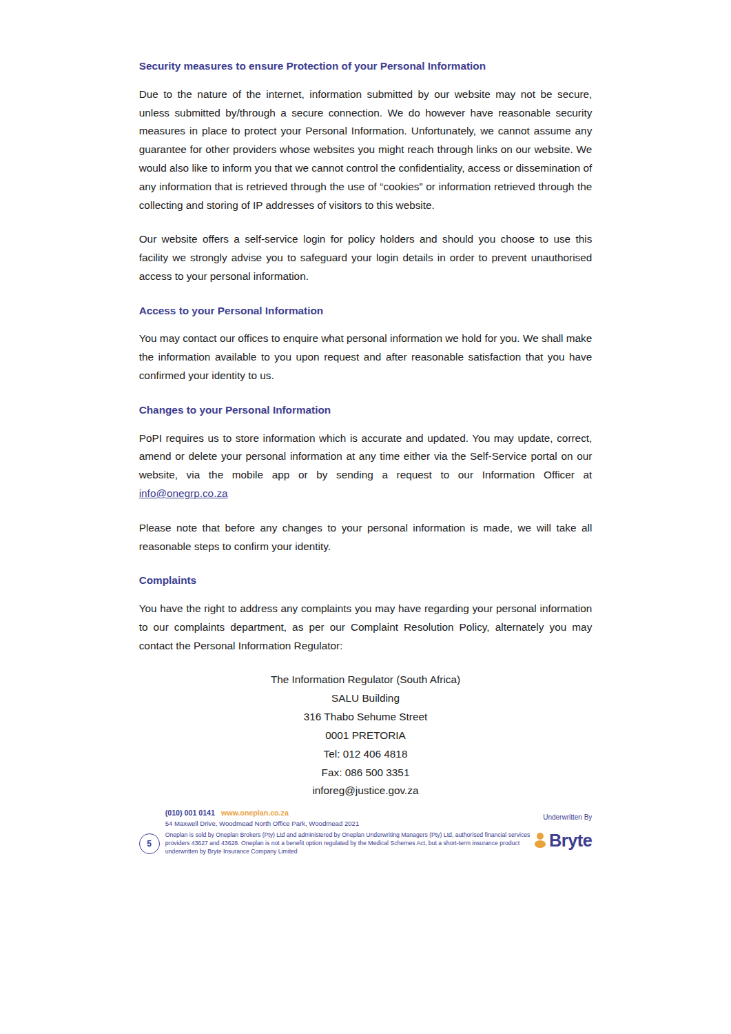Security measures to ensure Protection of your Personal Information
Due to the nature of the internet, information submitted by our website may not be secure, unless submitted by/through a secure connection. We do however have reasonable security measures in place to protect your Personal Information. Unfortunately, we cannot assume any guarantee for other providers whose websites you might reach through links on our website. We would also like to inform you that we cannot control the confidentiality, access or dissemination of any information that is retrieved through the use of “cookies” or information retrieved through the collecting and storing of IP addresses of visitors to this website.
Our website offers a self-service login for policy holders and should you choose to use this facility we strongly advise you to safeguard your login details in order to prevent unauthorised access to your personal information.
Access to your Personal Information
You may contact our offices to enquire what personal information we hold for you. We shall make the information available to you upon request and after reasonable satisfaction that you have confirmed your identity to us.
Changes to your Personal Information
PoPI requires us to store information which is accurate and updated. You may update, correct, amend or delete your personal information at any time either via the Self-Service portal on our website, via the mobile app or by sending a request to our Information Officer at info@onegrp.co.za
Please note that before any changes to your personal information is made, we will take all reasonable steps to confirm your identity.
Complaints
You have the right to address any complaints you may have regarding your personal information to our complaints department, as per our Complaint Resolution Policy, alternately you may contact the Personal Information Regulator:
The Information Regulator (South Africa)
SALU Building
316 Thabo Sehume Street
0001 PRETORIA
Tel: 012 406 4818
Fax: 086 500 3351
inforeg@justice.gov.za
5
(010) 001 0141 www.oneplan.co.za
54 Maxwell Drive, Woodmead North Office Park, Woodmead 2021
Oneplan is sold by Oneplan Brokers (Pty) Ltd and administered by Oneplan Underwriting Managers (Pty) Ltd, authorised financial services providers 43627 and 43628. Oneplan is not a benefit option regulated by the Medical Schemes Act, but a short-term insurance product underwritten by Bryte Insurance Company Limited
Underwritten By
Bryte